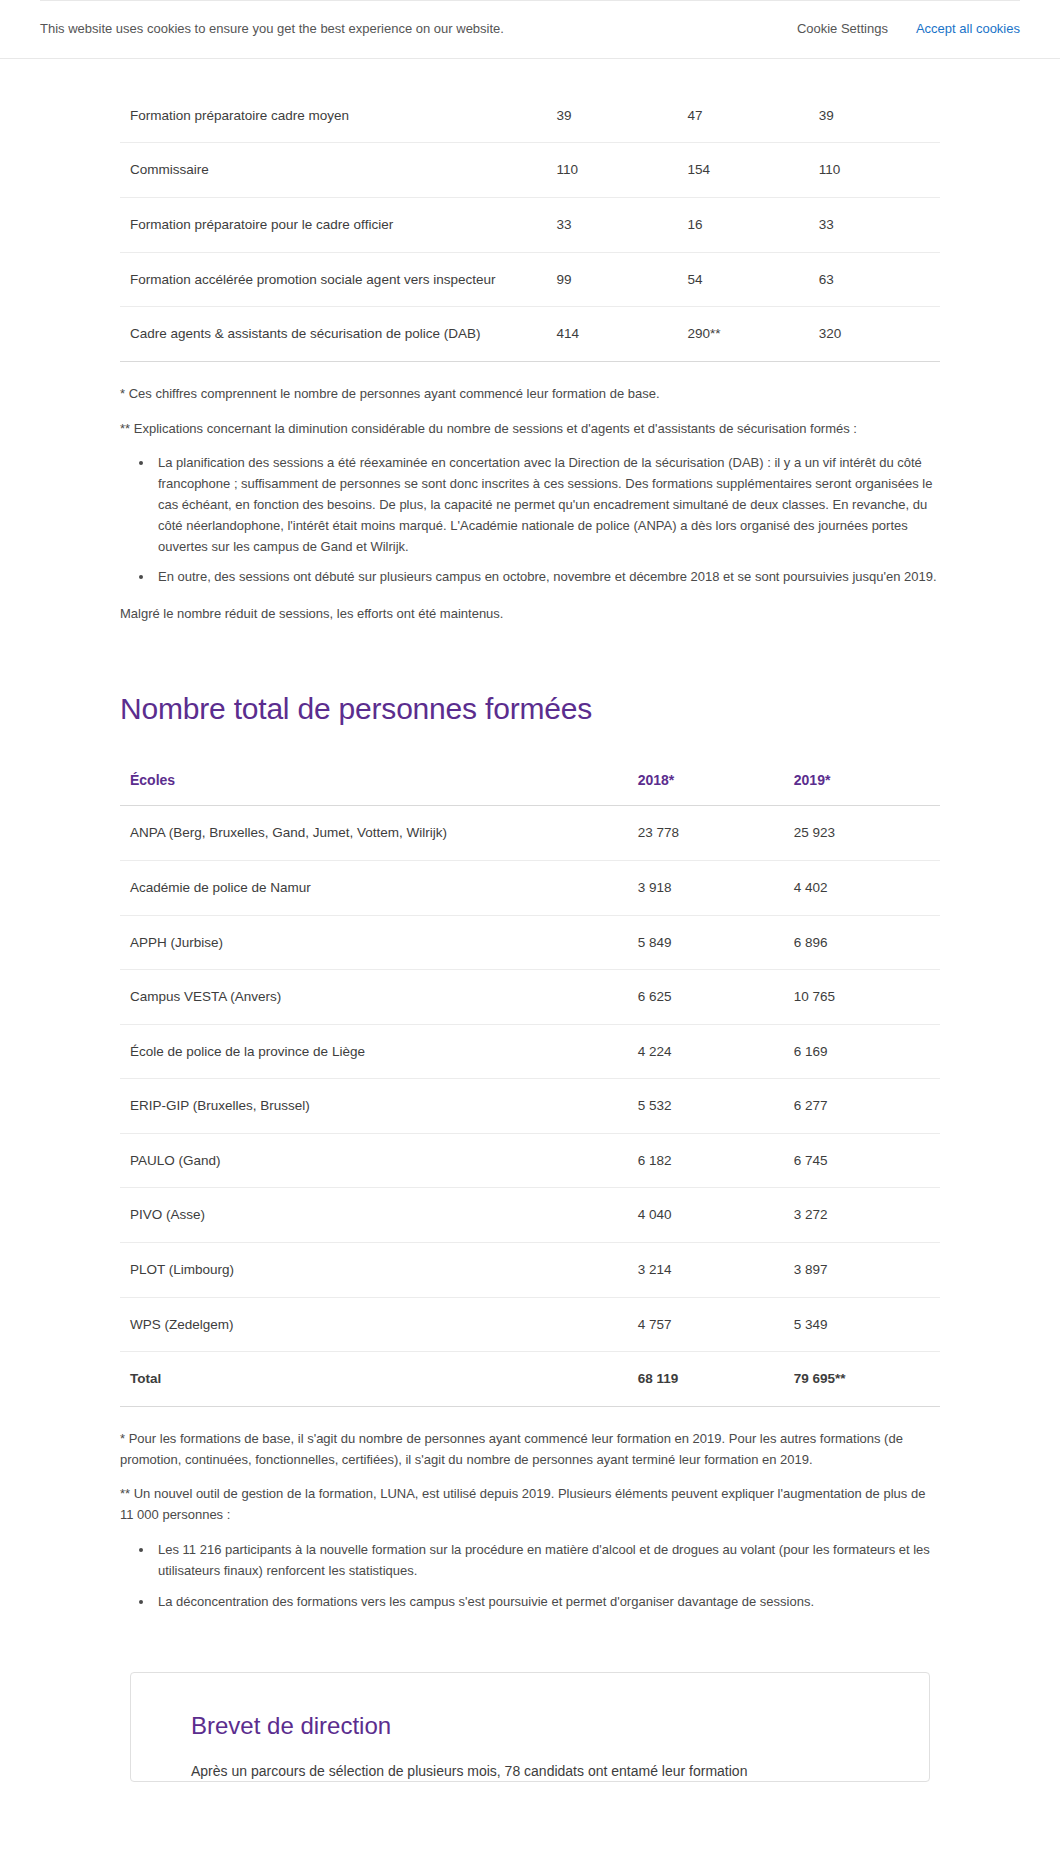This website uses cookies to ensure you get the best experience on our website.
Cookie Settings Accept all cookies
| Formation préparatoire cadre moyen | 39 | 47 | 39 |
| Commissaire | 110 | 154 | 110 |
| Formation préparatoire pour le cadre officier | 33 | 16 | 33 |
| Formation accélérée promotion sociale agent vers inspecteur | 99 | 54 | 63 |
| Cadre agents & assistants de sécurisation de police (DAB) | 414 | 290** | 320 |
* Ces chiffres comprennent le nombre de personnes ayant commencé leur formation de base.
** Explications concernant la diminution considérable du nombre de sessions et d'agents et d'assistants de sécurisation formés :
La planification des sessions a été réexaminée en concertation avec la Direction de la sécurisation (DAB) : il y a un vif intérêt du côté francophone ; suffisamment de personnes se sont donc inscrites à ces sessions. Des formations supplémentaires seront organisées le cas échéant, en fonction des besoins. De plus, la capacité ne permet qu'un encadrement simultané de deux classes. En revanche, du côté néerlandophone, l'intérêt était moins marqué. L'Académie nationale de police (ANPA) a dès lors organisé des journées portes ouvertes sur les campus de Gand et Wilrijk.
En outre, des sessions ont débuté sur plusieurs campus en octobre, novembre et décembre 2018 et se sont poursuivies jusqu'en 2019.
Malgré le nombre réduit de sessions, les efforts ont été maintenus.
Nombre total de personnes formées
| Écoles | 2018* | 2019* |
| --- | --- | --- |
| ANPA (Berg, Bruxelles, Gand, Jumet, Vottem, Wilrijk) | 23 778 | 25 923 |
| Académie de police de Namur | 3 918 | 4 402 |
| APPH (Jurbise) | 5 849 | 6 896 |
| Campus VESTA (Anvers) | 6 625 | 10 765 |
| École de police de la province de Liège | 4 224 | 6 169 |
| ERIP-GIP (Bruxelles, Brussel) | 5 532 | 6 277 |
| PAULO (Gand) | 6 182 | 6 745 |
| PIVO (Asse) | 4 040 | 3 272 |
| PLOT (Limbourg) | 3 214 | 3 897 |
| WPS (Zedelgem) | 4 757 | 5 349 |
| Total | 68 119 | 79 695** |
* Pour les formations de base, il s'agit du nombre de personnes ayant commencé leur formation en 2019. Pour les autres formations (de promotion, continuées, fonctionnelles, certifiées), il s'agit du nombre de personnes ayant terminé leur formation en 2019.
** Un nouvel outil de gestion de la formation, LUNA, est utilisé depuis 2019. Plusieurs éléments peuvent expliquer l'augmentation de plus de 11 000 personnes :
Les 11 216 participants à la nouvelle formation sur la procédure en matière d'alcool et de drogues au volant (pour les formateurs et les utilisateurs finaux) renforcent les statistiques.
La déconcentration des formations vers les campus s'est poursuivie et permet d'organiser davantage de sessions.
Brevet de direction
Après un parcours de sélection de plusieurs mois, 78 candidats ont entamé leur formation de promotion de commissaire divisionnaire le 21 janvier 2019.